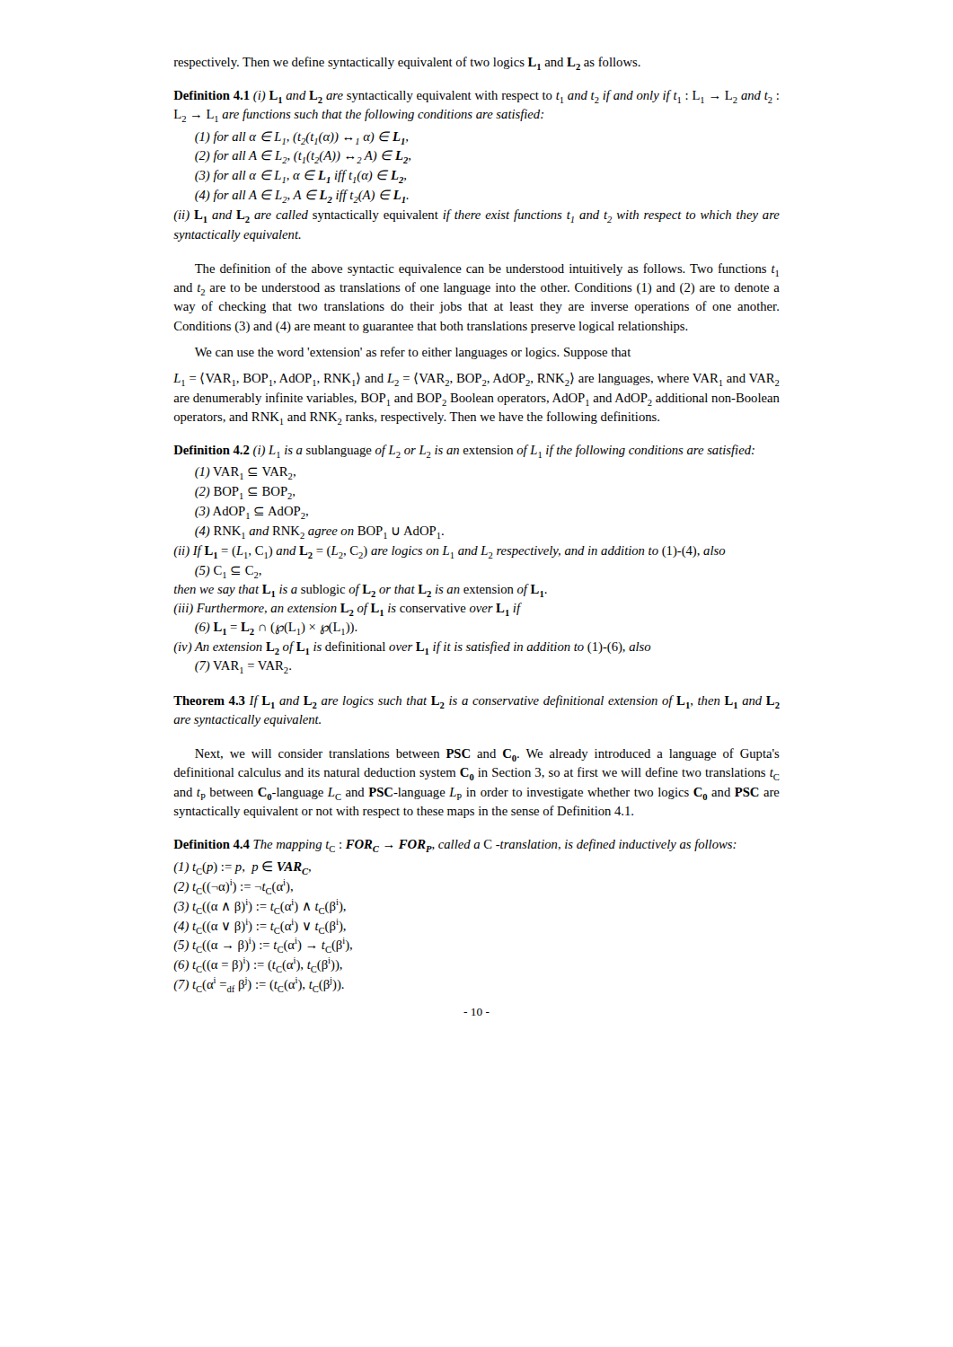respectively. Then we define syntactically equivalent of two logics L1 and L2 as follows.
Definition 4.1 (i) L1 and L2 are syntactically equivalent with respect to t1 and t2 if and only if t1 : L1 → L2 and t2 : L2 → L1 are functions such that the following conditions are satisfied:
(1) for all α ∈ L1, (t2(t1(α)) ↔1 α) ∈ L1,
(2) for all A ∈ L2, (t1(t2(A)) ↔2 A) ∈ L2,
(3) for all α ∈ L1, α ∈ L1 iff t1(α) ∈ L2,
(4) for all A ∈ L2, A ∈ L2 iff t2(A) ∈ L1.
(ii) L1 and L2 are called syntactically equivalent if there exist functions t1 and t2 with respect to which they are syntactically equivalent.
The definition of the above syntactic equivalence can be understood intuitively as follows. Two functions t1 and t2 are to be understood as translations of one language into the other. Conditions (1) and (2) are to denote a way of checking that two translations do their jobs that at least they are inverse operations of one another. Conditions (3) and (4) are meant to guarantee that both translations preserve logical relationships.
We can use the word 'extension' as refer to either languages or logics. Suppose that
L1 = ⟨VAR1, BOP1, AdOP1, RNK1⟩ and L2 = ⟨VAR2, BOP2, AdOP2, RNK2⟩ are languages, where VAR1 and VAR2 are denumerably infinite variables, BOP1 and BOP2 Boolean operators, AdOP1 and AdOP2 additional non-Boolean operators, and RNK1 and RNK2 ranks, respectively. Then we have the following definitions.
Definition 4.2 (i) L1 is a sublanguage of L2 or L2 is an extension of L1 if the following conditions are satisfied:
(1) VAR1 ⊆ VAR2,
(2) BOP1 ⊆ BOP2,
(3) AdOP1 ⊆ AdOP2,
(4) RNK1 and RNK2 agree on BOP1 ∪ AdOP1.
(ii) If L1 = (L1, C1) and L2 = (L2, C2) are logics on L1 and L2 respectively, and in addition to (1)-(4), also
(5) C1 ⊆ C2,
then we say that L1 is a sublogic of L2 or that L2 is an extension of L1.
(iii) Furthermore, an extension L2 of L1 is conservative over L1 if
(6) L1 = L2 ∩ (℘(L1) × ℘(L1)).
(iv) An extension L2 of L1 is definitional over L1 if it is satisfied in addition to (1)-(6), also
(7) VAR1 = VAR2.
Theorem 4.3 If L1 and L2 are logics such that L2 is a conservative definitional extension of L1, then L1 and L2 are syntactically equivalent.
Next, we will consider translations between PSC and C0. We already introduced a language of Gupta's definitional calculus and its natural deduction system C0 in Section 3, so at first we will define two translations tC and tP between C0-language LC and PSC-language LP in order to investigate whether two logics C0 and PSC are syntactically equivalent or not with respect to these maps in the sense of Definition 4.1.
Definition 4.4 The mapping tC : FORC → FORP, called a C -translation, is defined inductively as follows:
(1) tC(p) := p, p ∈ VARC,
(2) tC((¬α)i) := ¬tC(αi),
(3) tC((α ∧ β)i) := tC(αi) ∧ tC(βi),
(4) tC((α ∨ β)i) := tC(αi) ∨ tC(βi),
(5) tC((α → β)i) := tC(αi) → tC(βi),
(6) tC((α = β)i) := (tC(αi), tC(βi)),
(7) tC(αi =df βj) := (tC(αi), tC(βj)).
- 10 -